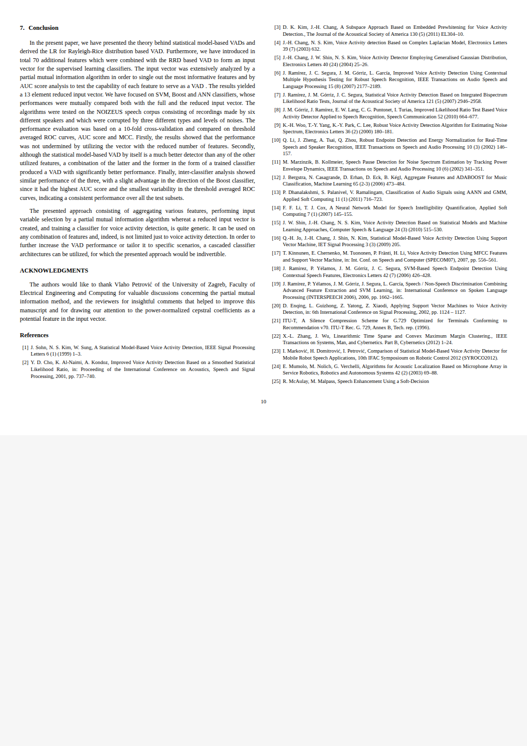7. Conclusion
In the present paper, we have presented the theory behind statistical model-based VADs and derived the LR for Rayleigh-Rice distribution based VAD. Furthermore, we have introduced in total 70 additional features which were combined with the RRD based VAD to form an input vector for the supervised learning classifiers. The input vector was extensively analyzed by a partial mutual information algorithm in order to single out the most informative features and by AUC score analysis to test the capability of each feature to serve as a VAD . The results yielded a 13 element reduced input vector. We have focused on SVM, Boost and ANN classifiers, whose performances were mutually compared both with the full and the reduced input vector. The algorithms were tested on the NOIZEUS speech corpus consisting of recordings made by six different speakers and which were corrupted by three different types and levels of noises. The performance evaluation was based on a 10-fold cross-validation and compared on threshold averaged ROC curves, AUC score and MCC. Firstly, the results showed that the performance was not undermined by utilizing the vector with the reduced number of features. Secondly, although the statistical model-based VAD by itself is a much better detector than any of the other utilized features, a combination of the latter and the former in the form of a trained classifier produced a VAD with significantly better performance. Finally, inter-classifier analysis showed similar performance of the three, with a slight advantage in the direction of the Boost classifier, since it had the highest AUC score and the smallest variability in the threshold averaged ROC curves, indicating a consistent performance over all the test subsets.
The presented approach consisting of aggregating various features, performing input variable selection by a partial mutual information algorithm whereat a reduced input vector is created, and training a classifier for voice activity detection, is quite generic. It can be used on any combination of features and, indeed, is not limited just to voice activity detection. In order to further increase the VAD performance or tailor it to specific scenarios, a cascaded classifier architectures can be utilized, for which the presented approach would be indivertible.
ACKNOWLEDGMENTS
The authors would like to thank Vlaho Petrović of the University of Zagreb, Faculty of Electrical Engineering and Computing for valuable discussions concerning the partial mutual information method, and the reviewers for insightful comments that helped to improve this manuscript and for drawing our attention to the power-normalized cepstral coefficients as a potential feature in the input vector.
References
[1] J. Sohn, N. S. Kim, W. Sung, A Statistical Model-Based Voice Activity Detection, IEEE Signal Processing Letters 6 (1) (1999) 1–3.
[2] Y. D. Cho, K. Al-Naimi, A. Kondoz, Improved Voice Activity Detection Based on a Smoothed Statistical Likelihood Ratio, in: Proceeding of the International Conference on Acoustics, Speech and Signal Processing, 2001, pp. 737–740.
[3] D. K. Kim, J.-H. Chang, A Subspace Approach Based on Embedded Prewhitening for Voice Activity Detection., The Journal of the Acoustical Society of America 130 (5) (2011) EL304–10.
[4] J.-H. Chang, N. S. Kim, Voice Activity detection Based on Complex Laplacian Model, Electronics Letters 39 (7) (2003) 632.
[5] J.-H. Chang, J. W. Shin, N. S. Kim, Voice Activity Detector Employing Generalised Gaussian Distribution, Electronics Letters 40 (24) (2004) 25–26.
[6] J. Ramírez, J. C. Segura, J. M. Górriz, L. García, Improved Voice Activity Detection Using Contextual Multiple Hypothesis Testing for Robust Speech Recognition, IEEE Transactions on Audio Speech and Language Processing 15 (8) (2007) 2177–2189.
[7] J. Ramírez, J. M. Górriz, J. C. Segura, Statistical Voice Activity Detection Based on Integrated Bispectrum Likelihood Ratio Tests, Journal of the Acoustical Society of America 121 (5) (2007) 2946–2958.
[8] J. M. Górriz, J. Ramírez, E. W. Lang, C. G. Puntonet, I. Turias, Improved Likelihood Ratio Test Based Voice Activity Detector Applied to Speech Recognition, Speech Communication 52 (2010) 664–677.
[9] K.-H. Woo, T.-Y. Yang, K.-Y. Park, C. Lee, Robust Voice Activity Detection Algorithm for Estimating Noise Spectrum, Electronics Letters 36 (2) (2000) 180–181.
[10] Q. Li, J. Zheng, A. Tsai, Q. Zhou, Robust Endpoint Detection and Energy Normalization for Real-Time Speech and Speaker Recognition, IEEE Transactions on Speech and Audio Processing 10 (3) (2002) 146–157.
[11] M. Marzinzik, B. Kollmeier, Speech Pause Detection for Noise Spectrum Estimation by Tracking Power Envelope Dynamics, IEEE Transactions on Speech and Audio Processing 10 (6) (2002) 341–351.
[12] J. Bergstra, N. Casagrande, D. Erhan, D. Eck, B. Kégl, Aggregate Features and ADABOOST for Music Classification, Machine Learning 65 (2-3) (2006) 473–484.
[13] P. Dhanalakshmi, S. Palanivel, V. Ramalingam, Classification of Audio Signals using AANN and GMM, Applied Soft Computing 11 (1) (2011) 716–723.
[14] F. F. Li, T. J. Cox, A Neural Network Model for Speech Intelligibility Quantification, Applied Soft Computing 7 (1) (2007) 145–155.
[15] J. W. Shin, J.-H. Chang, N. S. Kim, Voice Activity Detection Based on Statistical Models and Machine Learning Approaches, Computer Speech & Language 24 (3) (2010) 515–530.
[16] Q.-H. Jo, J.-H. Chang, J. Shin, N. Kim, Statistical Model-Based Voice Activity Detection Using Support Vector Machine, IET Signal Processing 3 (3) (2009) 205.
[17] T. Kinnunen, E. Chernenko, M. Tuononen, P. Fränti, H. Li, Voice Activity Detection Using MFCC Features and Support Vector Machine, in: Int. Conf. on Speech and Computer (SPECOM07), 2007, pp. 556–561.
[18] J. Ramirez, P. Yélamos, J. M. Górriz, J. C. Segura, SVM-Based Speech Endpoint Detection Using Contextual Speech Features, Electronics Letters 42 (7) (2006) 426–428.
[19] J. Ramírez, P. Yélamos, J. M. Górriz, J. Segura, L. García, Speech / Non-Speech Discrimination Combining Advanced Feature Extraction and SVM Learning, in: International Conference on Spoken Language Processing (INTERSPEECH 2006), 2006, pp. 1662–1665.
[20] D. Enqing, L. Guizhong, Z. Yatong, Z. Xiaodi, Applying Support Vector Machines to Voice Activity Detection, in: 6th International Conference on Signal Processing, 2002, pp. 1124 – 1127.
[21] ITU-T, A Silence Compression Scheme for G.729 Optimized for Terminals Conforming to Recommendation v70. ITU-T Rec. G. 729, Annex B, Tech. rep. (1996).
[22] X.-L. Zhang, J. Wu, Linearithmic Time Sparse and Convex Maximum Margin Clustering., IEEE Transactions on Systems, Man, and Cybernetics. Part B, Cybernetics (2012) 1–24.
[23] I. Marković, H. Domitrović, I. Petrović, Comparison of Statistical Model-Based Voice Activity Detector for Mobile Robot Speech Applications, 10th IFAC Symposioum on Robotic Control 2012 (SYROCO2012).
[24] E. Mumolo, M. Nolich, G. Verchelli, Algorithms for Acoustic Localization Based on Microphone Array in Service Robotics, Robotics and Autonomous Systems 42 (2) (2003) 69–88.
[25] R. McAulay, M. Malpass, Speech Enhancement Using a Soft-Decision
10